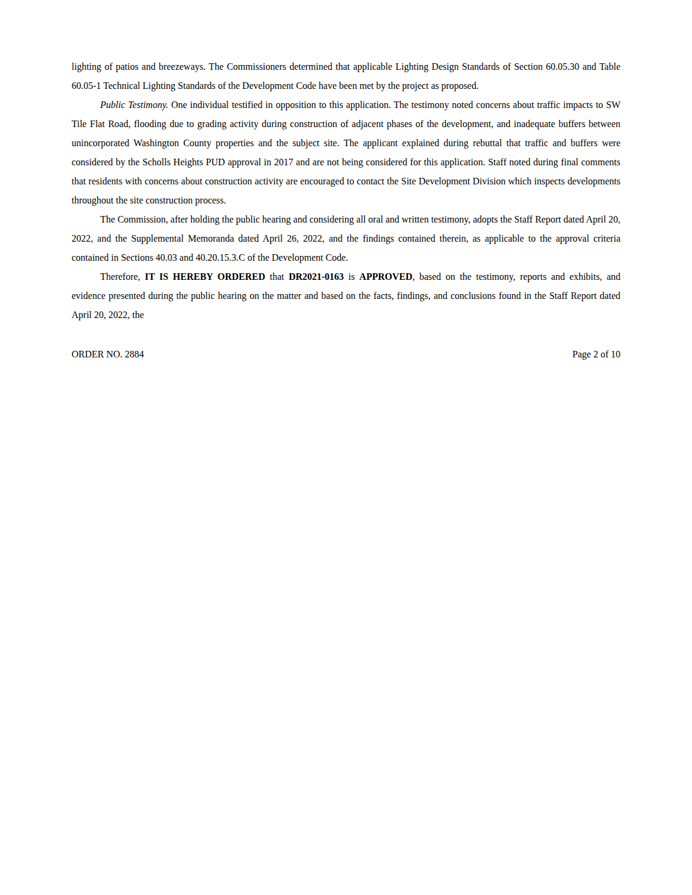lighting of patios and breezeways. The Commissioners determined that applicable Lighting Design Standards of Section 60.05.30 and Table 60.05-1 Technical Lighting Standards of the Development Code have been met by the project as proposed.
Public Testimony. One individual testified in opposition to this application. The testimony noted concerns about traffic impacts to SW Tile Flat Road, flooding due to grading activity during construction of adjacent phases of the development, and inadequate buffers between unincorporated Washington County properties and the subject site. The applicant explained during rebuttal that traffic and buffers were considered by the Scholls Heights PUD approval in 2017 and are not being considered for this application. Staff noted during final comments that residents with concerns about construction activity are encouraged to contact the Site Development Division which inspects developments throughout the site construction process.
The Commission, after holding the public hearing and considering all oral and written testimony, adopts the Staff Report dated April 20, 2022, and the Supplemental Memoranda dated April 26, 2022, and the findings contained therein, as applicable to the approval criteria contained in Sections 40.03 and 40.20.15.3.C of the Development Code.
Therefore, IT IS HEREBY ORDERED that DR2021-0163 is APPROVED, based on the testimony, reports and exhibits, and evidence presented during the public hearing on the matter and based on the facts, findings, and conclusions found in the Staff Report dated April 20, 2022, the
ORDER NO. 2884 Page 2 of 10